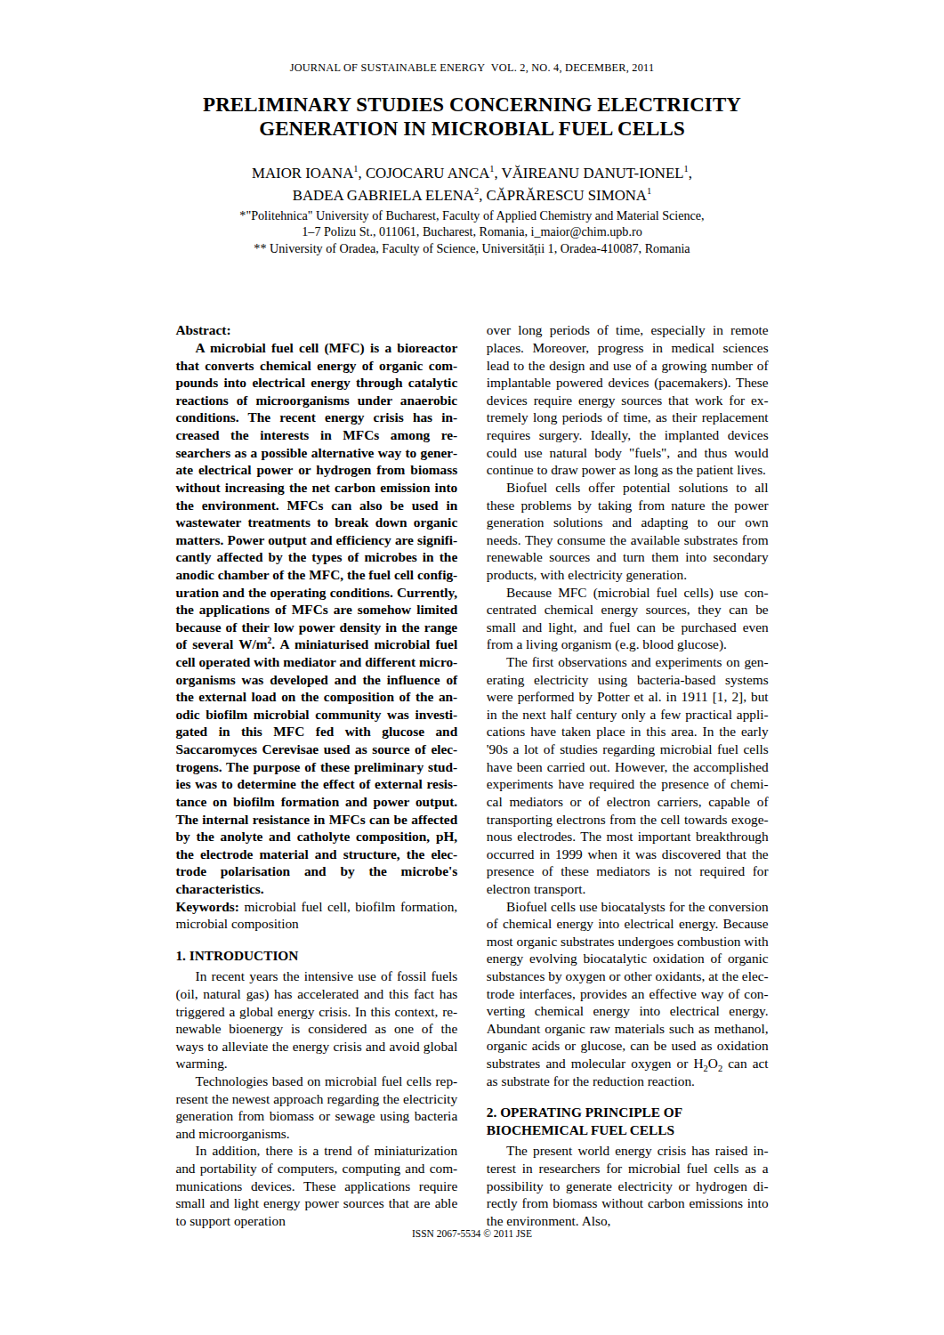JOURNAL OF SUSTAINABLE ENERGY VOL. 2, NO. 4, DECEMBER, 2011
PRELIMINARY STUDIES CONCERNING ELECTRICITY
GENERATION IN MICROBIAL FUEL CELLS
MAIOR IOANA1, COJOCARU ANCA1, VĂIREANU DANUT-IONEL1,
BADEA GABRIELA ELENA2, CĂPRĂRESCU SIMONA1
*"Politehnica" University of Bucharest, Faculty of Applied Chemistry and Material Science,
1–7 Polizu St., 011061, Bucharest, Romania, i_maior@chim.upb.ro
** University of Oradea, Faculty of Science, Universității 1, Oradea-410087, Romania
Abstract:
A microbial fuel cell (MFC) is a bioreactor that converts chemical energy of organic compounds into electrical energy through catalytic reactions of microorganisms under anaerobic conditions. The recent energy crisis has increased the interests in MFCs among researchers as a possible alternative way to generate electrical power or hydrogen from biomass without increasing the net carbon emission into the environment. MFCs can also be used in wastewater treatments to break down organic matters. Power output and efficiency are significantly affected by the types of microbes in the anodic chamber of the MFC, the fuel cell configuration and the operating conditions. Currently, the applications of MFCs are somehow limited because of their low power density in the range of several W/m2. A miniaturised microbial fuel cell operated with mediator and different microorganisms was developed and the influence of the external load on the composition of the anodic biofilm microbial community was investigated in this MFC fed with glucose and Saccaromyces Cerevisae used as source of electrogens. The purpose of these preliminary studies was to determine the effect of external resistance on biofilm formation and power output. The internal resistance in MFCs can be affected by the anolyte and catholyte composition, pH, the electrode material and structure, the electrode polarisation and by the microbe's characteristics.
Keywords: microbial fuel cell, biofilm formation, microbial composition
1. INTRODUCTION
In recent years the intensive use of fossil fuels (oil, natural gas) has accelerated and this fact has triggered a global energy crisis. In this context, renewable bioenergy is considered as one of the ways to alleviate the energy crisis and avoid global warming.
Technologies based on microbial fuel cells represent the newest approach regarding the electricity generation from biomass or sewage using bacteria and microorganisms.
In addition, there is a trend of miniaturization and portability of computers, computing and communications devices. These applications require small and light energy power sources that are able to support operation
over long periods of time, especially in remote places. Moreover, progress in medical sciences lead to the design and use of a growing number of implantable powered devices (pacemakers). These devices require energy sources that work for extremely long periods of time, as their replacement requires surgery. Ideally, the implanted devices could use natural body "fuels", and thus would continue to draw power as long as the patient lives.
Biofuel cells offer potential solutions to all these problems by taking from nature the power generation solutions and adapting to our own needs. They consume the available substrates from renewable sources and turn them into secondary products, with electricity generation.
Because MFC (microbial fuel cells) use concentrated chemical energy sources, they can be small and light, and fuel can be purchased even from a living organism (e.g. blood glucose).
The first observations and experiments on generating electricity using bacteria-based systems were performed by Potter et al. in 1911 [1, 2], but in the next half century only a few practical applications have taken place in this area. In the early '90s a lot of studies regarding microbial fuel cells have been carried out. However, the accomplished experiments have required the presence of chemical mediators or of electron carriers, capable of transporting electrons from the cell towards exogenous electrodes. The most important breakthrough occurred in 1999 when it was discovered that the presence of these mediators is not required for electron transport.
Biofuel cells use biocatalysts for the conversion of chemical energy into electrical energy. Because most organic substrates undergoes combustion with energy evolving biocatalytic oxidation of organic substances by oxygen or other oxidants, at the electrode interfaces, provides an effective way of converting chemical energy into electrical energy. Abundant organic raw materials such as methanol, organic acids or glucose, can be used as oxidation substrates and molecular oxygen or H2O2 can act as substrate for the reduction reaction.
2. OPERATING PRINCIPLE OF BIOCHEMICAL FUEL CELLS
The present world energy crisis has raised interest in researchers for microbial fuel cells as a possibility to generate electricity or hydrogen directly from biomass without carbon emissions into the environment. Also,
ISSN 2067-5534 © 2011 JSE